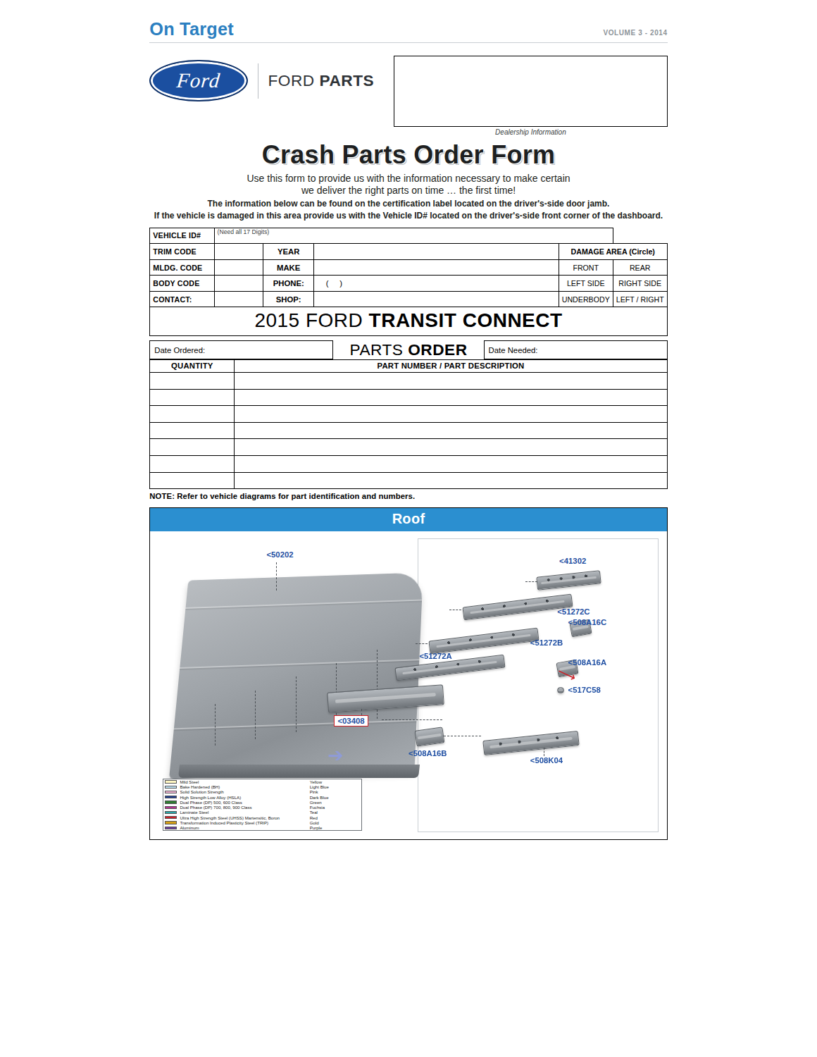On Target
VOLUME 3 - 2014
Ford
FORD PARTS
Dealership Information
Crash Parts Order Form
Use this form to provide us with the information necessary to make certain
we deliver the right parts on time … the first time!
The information below can be found on the certification label located on the driver's-side door jamb.
If the vehicle is damaged in this area provide us with the Vehicle ID# located on the driver's-side front corner of the dashboard.
| VEHICLE ID# | (Need all 17 Digits) |
| TRIM CODE | | YEAR | | DAMAGE AREA (Circle) |
| MLDG. CODE | | MAKE | | FRONT | REAR |
| BODY CODE | | PHONE: | ( ) | LEFT SIDE | RIGHT SIDE |
| CONTACT: | | SHOP: | | UNDERBODY | LEFT / RIGHT |
2015 FORD TRANSIT CONNECT
Date Ordered:
PARTS ORDER
Date Needed:
| QUANTITY | PART NUMBER / PART DESCRIPTION |
| --- | --- |
NOTE: Refer to vehicle diagrams for part identification and numbers.
Roof
<50202
<41302
<51272C
<508A16C
<51272B
<51272A
<508A16A
⟶
<517C58
<03408
<508A16B
<508K04
➔
| | Mild Steel | Yellow |
| | Bake Hardened (BH) | Light Blue |
| | Solid Solution Strength | Pink |
| | High Strength Low Alloy (HSLA) | Dark Blue |
| | Dual Phase (DP) 500, 600 Class | Green |
| | Dual Phase (DP) 700, 800, 900 Class | Fuchsia |
| | Laminate Steel | Teal |
| | Ultra High Strength Steel (UHSS) Martensitic, Boron | Red |
| | Transformation Induced Plasticity Steel (TRIP) | Gold |
| | Aluminum | Purple |